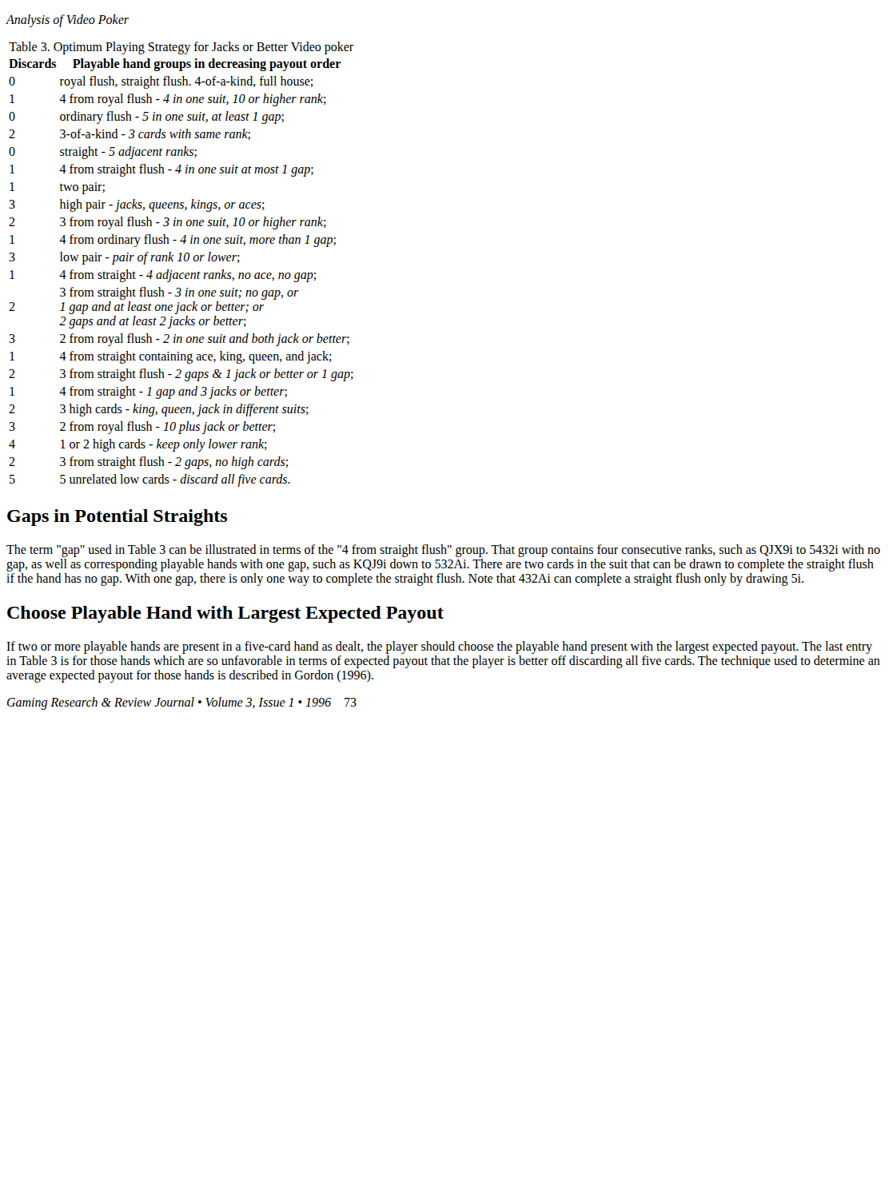Analysis of Video Poker
Table 3. Optimum Playing Strategy for Jacks or Better Video poker
| Discards | Playable hand groups in decreasing payout order |
| --- | --- |
| 0 | royal flush, straight flush. 4-of-a-kind, full house; |
| 1 | 4 from royal flush - 4 in one suit, 10 or higher rank ; |
| 0 | ordinary flush - 5 in one suit, at least 1 gap ; |
| 2 | 3-of-a-kind - 3 cards with same rank ; |
| 0 | straight - 5 adjacent ranks ; |
| 1 | 4 from straight flush - 4 in one suit at most 1 gap ; |
| 1 | two pair; |
| 3 | high pair - jacks, queens, kings, or aces ; |
| 2 | 3 from royal flush - 3 in one suit, 10 or higher rank ; |
| 1 | 4 from ordinary flush - 4 in one suit, more than 1 gap ; |
| 3 | low pair - pair of rank 10 or lower ; |
| 1 | 4 from straight - 4 adjacent ranks, no ace, no gap ; |
| 2 | 3 from straight flush - 3 in one suit; no gap, or 1 gap and at least one jack or better; or 2 gaps and at least 2 jacks or better ; |
| 3 | 2 from royal flush - 2 in one suit and both jack or better ; |
| 1 | 4 from straight containing ace, king, queen, and jack; |
| 2 | 3 from straight flush - 2 gaps & 1 jack or better or 1 gap ; |
| 1 | 4 from straight - 1 gap and 3 jacks or better ; |
| 2 | 3 high cards - king, queen, jack in different suits ; |
| 3 | 2 from royal flush - 10 plus jack or better ; |
| 4 | 1 or 2 high cards - keep only lower rank ; |
| 2 | 3 from straight flush - 2 gaps, no high cards ; |
| 5 | 5 unrelated low cards - discard all five cards . |
Gaps in Potential Straights
The term "gap" used in Table 3 can be illustrated in terms of the "4 from straight flush" group. That group contains four consecutive ranks, such as QJX9i to 5432i with no gap, as well as corresponding playable hands with one gap, such as KQJ9i down to 532Ai. There are two cards in the suit that can be drawn to complete the straight flush if the hand has no gap. With one gap, there is only one way to complete the straight flush. Note that 432Ai can complete a straight flush only by drawing 5i.
Choose Playable Hand with Largest Expected Payout
If two or more playable hands are present in a five-card hand as dealt, the player should choose the playable hand present with the largest expected payout. The last entry in Table 3 is for those hands which are so unfavorable in terms of expected payout that the player is better off discarding all five cards. The technique used to determine an average expected payout for those hands is described in Gordon (1996).
Gaming Research & Review Journal • Volume 3, Issue 1 • 1996 73